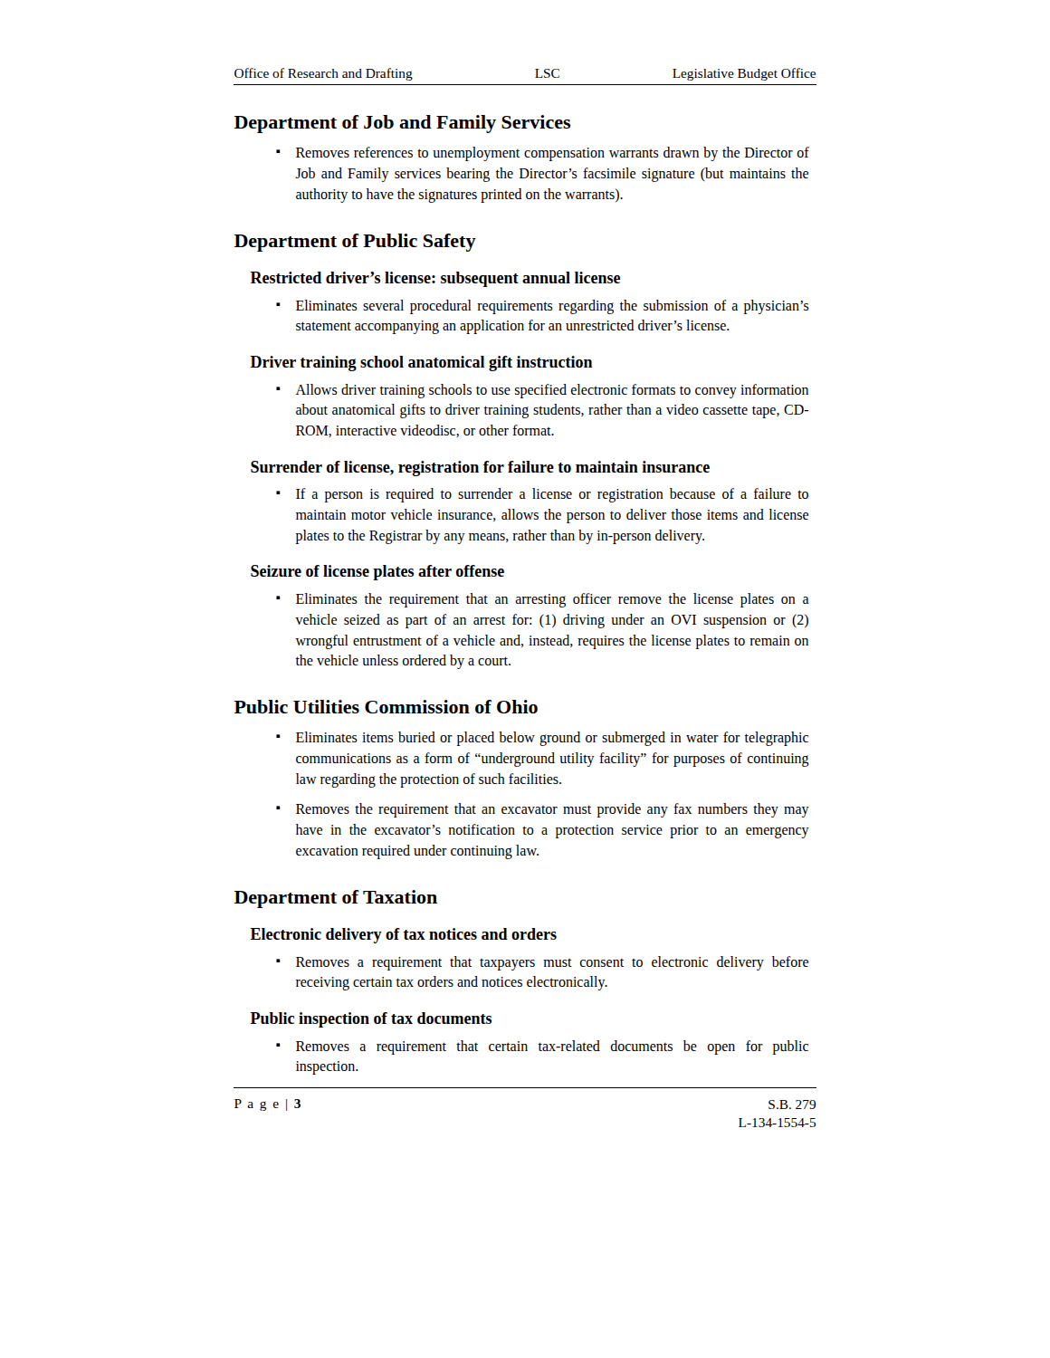Office of Research and Drafting
LSC
Legislative Budget Office
Department of Job and Family Services
Removes references to unemployment compensation warrants drawn by the Director of Job and Family services bearing the Director’s facsimile signature (but maintains the authority to have the signatures printed on the warrants).
Department of Public Safety
Restricted driver’s license: subsequent annual license
Eliminates several procedural requirements regarding the submission of a physician’s statement accompanying an application for an unrestricted driver’s license.
Driver training school anatomical gift instruction
Allows driver training schools to use specified electronic formats to convey information about anatomical gifts to driver training students, rather than a video cassette tape, CD-ROM, interactive videodisc, or other format.
Surrender of license, registration for failure to maintain insurance
If a person is required to surrender a license or registration because of a failure to maintain motor vehicle insurance, allows the person to deliver those items and license plates to the Registrar by any means, rather than by in-person delivery.
Seizure of license plates after offense
Eliminates the requirement that an arresting officer remove the license plates on a vehicle seized as part of an arrest for: (1) driving under an OVI suspension or (2) wrongful entrustment of a vehicle and, instead, requires the license plates to remain on the vehicle unless ordered by a court.
Public Utilities Commission of Ohio
Eliminates items buried or placed below ground or submerged in water for telegraphic communications as a form of “underground utility facility” for purposes of continuing law regarding the protection of such facilities.
Removes the requirement that an excavator must provide any fax numbers they may have in the excavator’s notification to a protection service prior to an emergency excavation required under continuing law.
Department of Taxation
Electronic delivery of tax notices and orders
Removes a requirement that taxpayers must consent to electronic delivery before receiving certain tax orders and notices electronically.
Public inspection of tax documents
Removes a requirement that certain tax-related documents be open for public inspection.
P a g e | 3
S.B. 279
L-134-1554-5